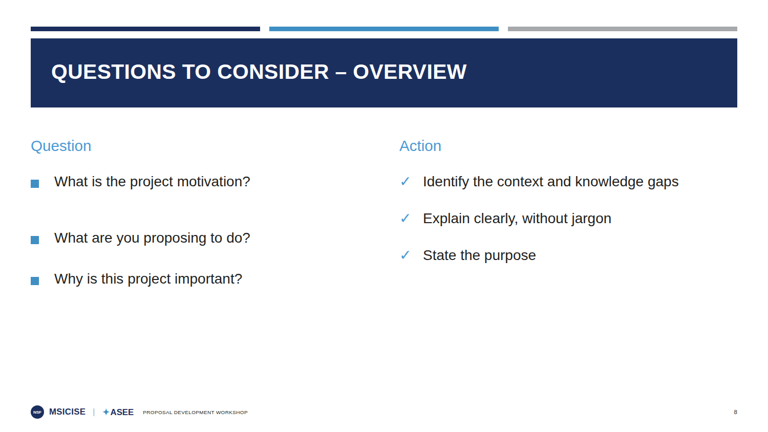QUESTIONS TO CONSIDER – OVERVIEW
Question
What is the project motivation?
What are you proposing to do?
Why is this project important?
Action
Identify the context and knowledge gaps
Explain clearly, without jargon
State the purpose
NSF MSICISE | ✦ASEE PROPOSAL DEVELOPMENT WORKSHOP
8